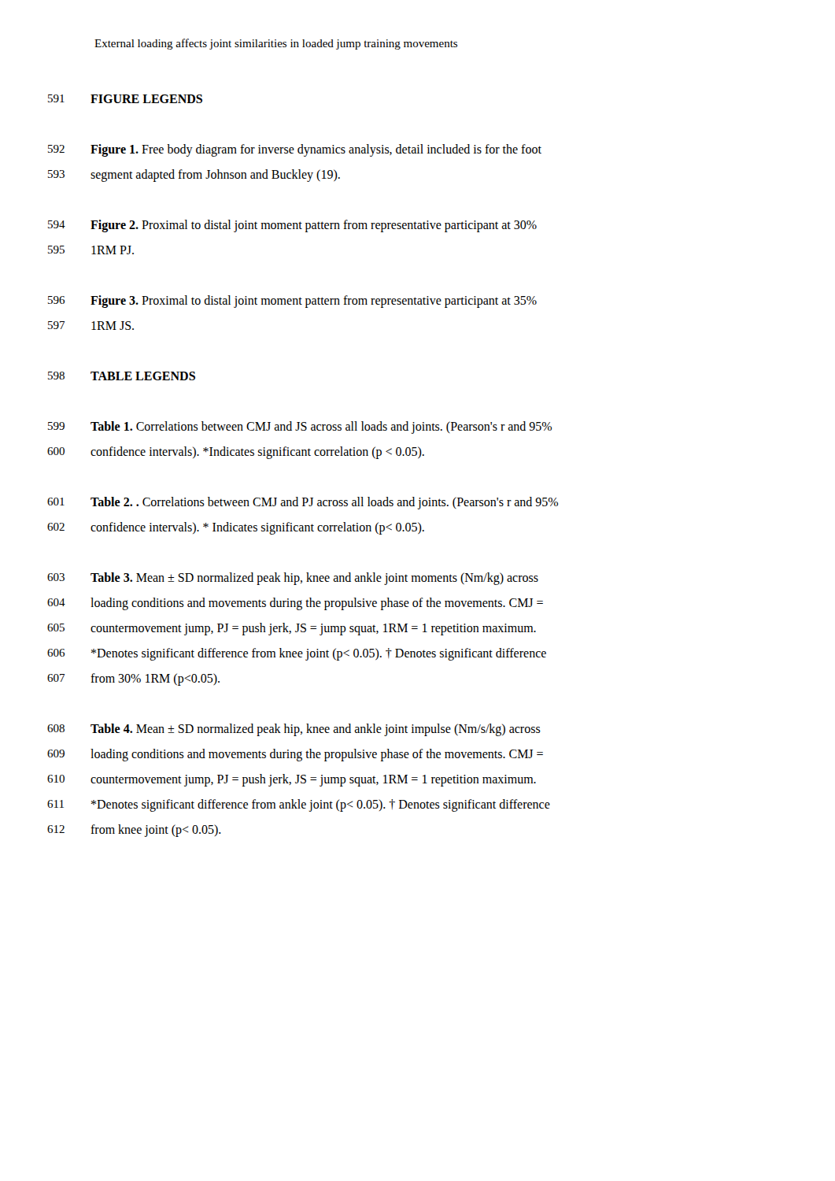External loading affects joint similarities in loaded jump training movements
591
FIGURE LEGENDS
592
Figure 1. Free body diagram for inverse dynamics analysis, detail included is for the foot
593
segment adapted from Johnson and Buckley (19).
594
Figure 2. Proximal to distal joint moment pattern from representative participant at 30%
595
1RM PJ.
596
Figure 3. Proximal to distal joint moment pattern from representative participant at 35%
597
1RM JS.
598
TABLE LEGENDS
599
Table 1. Correlations between CMJ and JS across all loads and joints. (Pearson's r and 95%
600
confidence intervals). *Indicates significant correlation (p < 0.05).
601
Table 2. . Correlations between CMJ and PJ across all loads and joints. (Pearson's r and 95%
602
confidence intervals). * Indicates significant correlation (p< 0.05).
603
Table 3. Mean ± SD normalized peak hip, knee and ankle joint moments (Nm/kg) across
604
loading conditions and movements during the propulsive phase of the movements. CMJ =
605
countermovement jump, PJ = push jerk, JS = jump squat, 1RM = 1 repetition maximum.
606
*Denotes significant difference from knee joint (p< 0.05). † Denotes significant difference
607
from 30% 1RM (p<0.05).
608
Table 4. Mean ± SD normalized peak hip, knee and ankle joint impulse (Nm/s/kg) across
609
loading conditions and movements during the propulsive phase of the movements. CMJ =
610
countermovement jump, PJ = push jerk, JS = jump squat, 1RM = 1 repetition maximum.
611
*Denotes significant difference from ankle joint (p< 0.05). † Denotes significant difference
612
from knee joint (p< 0.05).